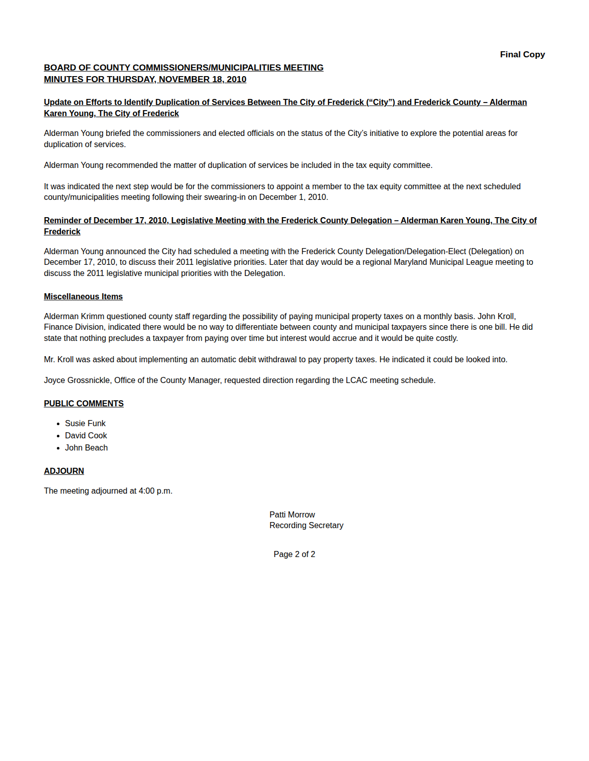Final Copy
BOARD OF COUNTY COMMISSIONERS/MUNICIPALITIES MEETING
MINUTES FOR THURSDAY, NOVEMBER 18, 2010
Update on Efforts to Identify Duplication of Services Between The City of Frederick (“City”) and Frederick County – Alderman Karen Young, The City of Frederick
Alderman Young briefed the commissioners and elected officials on the status of the City’s initiative to explore the potential areas for duplication of services.
Alderman Young recommended the matter of duplication of services be included in the tax equity committee.
It was indicated the next step would be for the commissioners to appoint a member to the tax equity committee at the next scheduled county/municipalities meeting following their swearing-in on December 1, 2010.
Reminder of December 17, 2010, Legislative Meeting with the Frederick County Delegation – Alderman Karen Young, The City of Frederick
Alderman Young announced the City had scheduled a meeting with the Frederick County Delegation/Delegation-Elect (Delegation) on December 17, 2010, to discuss their 2011 legislative priorities. Later that day would be a regional Maryland Municipal League meeting to discuss the 2011 legislative municipal priorities with the Delegation.
Miscellaneous Items
Alderman Krimm questioned county staff regarding the possibility of paying municipal property taxes on a monthly basis. John Kroll, Finance Division, indicated there would be no way to differentiate between county and municipal taxpayers since there is one bill. He did state that nothing precludes a taxpayer from paying over time but interest would accrue and it would be quite costly.
Mr. Kroll was asked about implementing an automatic debit withdrawal to pay property taxes. He indicated it could be looked into.
Joyce Grossnickle, Office of the County Manager, requested direction regarding the LCAC meeting schedule.
PUBLIC COMMENTS
Susie Funk
David Cook
John Beach
ADJOURN
The meeting adjourned at 4:00 p.m.
Patti Morrow
Recording Secretary
Page 2 of 2